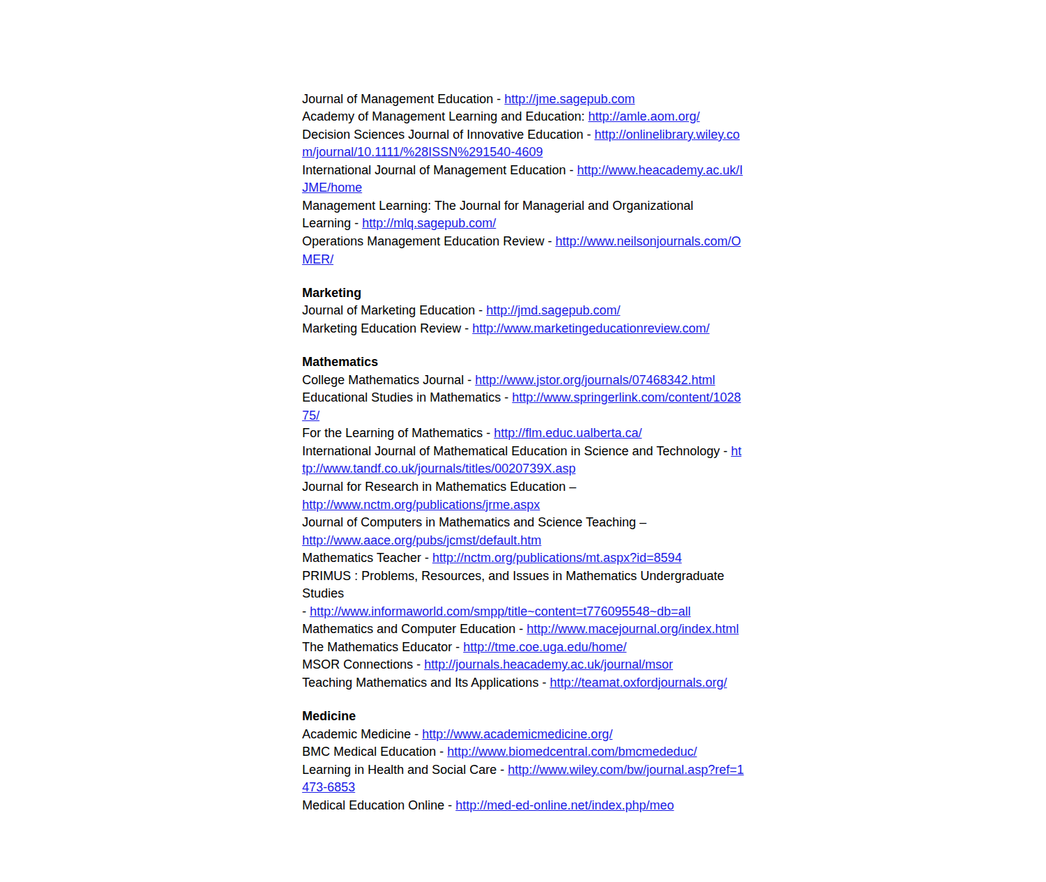Journal of Management Education - http://jme.sagepub.com
Academy of Management Learning and Education: http://amle.aom.org/
Decision Sciences Journal of Innovative Education - http://onlinelibrary.wiley.com/journal/10.1111/%28ISSN%291540-4609
International Journal of Management Education - http://www.heacademy.ac.uk/IJME/home
Management Learning: The Journal for Managerial and Organizational Learning - http://mlq.sagepub.com/
Operations Management Education Review - http://www.neilsonjournals.com/OMER/
Marketing
Journal of Marketing Education - http://jmd.sagepub.com/
Marketing Education Review - http://www.marketingeducationreview.com/
Mathematics
College Mathematics Journal - http://www.jstor.org/journals/07468342.html
Educational Studies in Mathematics - http://www.springerlink.com/content/102875/
For the Learning of Mathematics - http://flm.educ.ualberta.ca/
International Journal of Mathematical Education in Science and Technology - http://www.tandf.co.uk/journals/titles/0020739X.asp
Journal for Research in Mathematics Education –
http://www.nctm.org/publications/jrme.aspx
Journal of Computers in Mathematics and Science Teaching –
http://www.aace.org/pubs/jcmst/default.htm
Mathematics Teacher - http://nctm.org/publications/mt.aspx?id=8594
PRIMUS : Problems, Resources, and Issues in Mathematics Undergraduate Studies
- http://www.informaworld.com/smpp/title~content=t776095548~db=all
Mathematics and Computer Education - http://www.macejournal.org/index.html
The Mathematics Educator - http://tme.coe.uga.edu/home/
MSOR Connections - http://journals.heacademy.ac.uk/journal/msor
Teaching Mathematics and Its Applications - http://teamat.oxfordjournals.org/
Medicine
Academic Medicine - http://www.academicmedicine.org/
BMC Medical Education - http://www.biomedcentral.com/bmcmededuc/
Learning in Health and Social Care - http://www.wiley.com/bw/journal.asp?ref=1473-6853
Medical Education Online - http://med-ed-online.net/index.php/meo